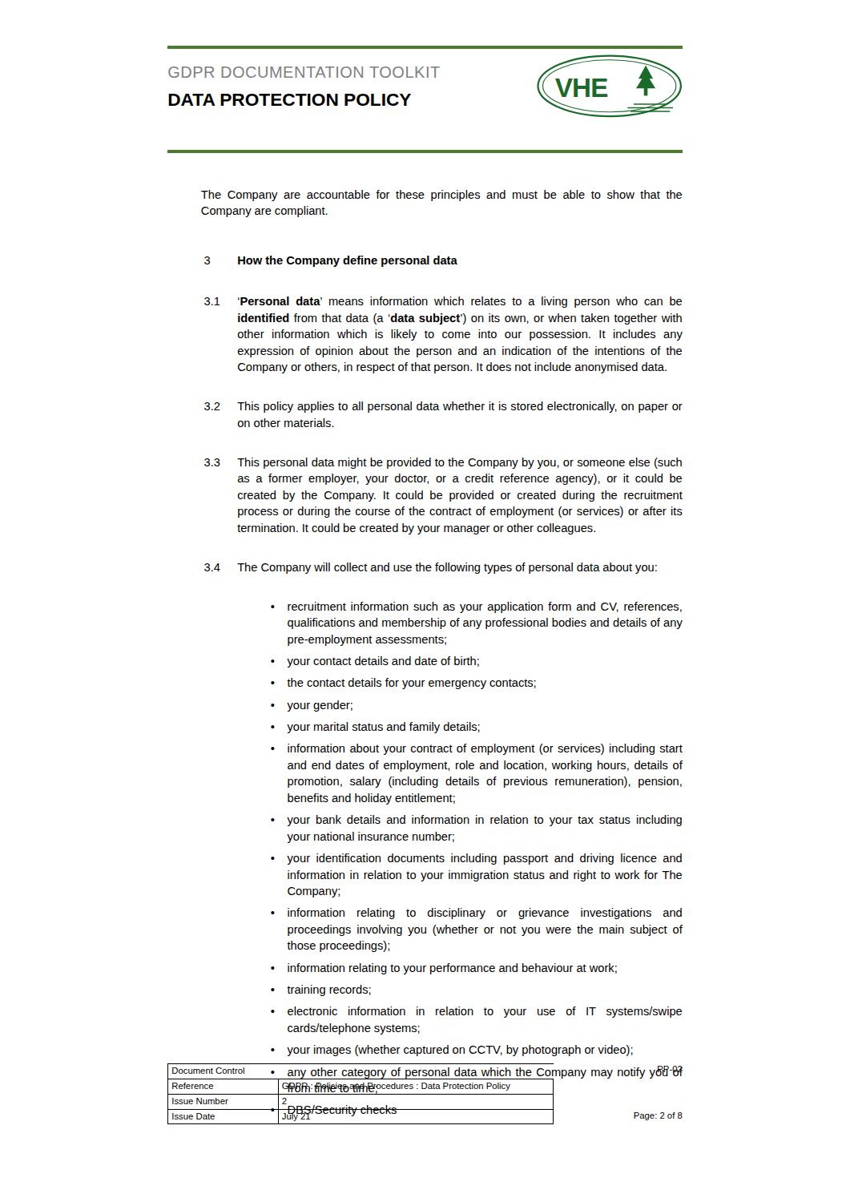GDPR DOCUMENTATION TOOLKIT
DATA PROTECTION POLICY
VHE
The Company are accountable for these principles and must be able to show that the Company are compliant.
3 How the Company define personal data
3.1 ‘Personal data’ means information which relates to a living person who can be identified from that data (a ‘data subject’) on its own, or when taken together with other information which is likely to come into our possession. It includes any expression of opinion about the person and an indication of the intentions of the Company or others, in respect of that person. It does not include anonymised data.
3.2 This policy applies to all personal data whether it is stored electronically, on paper or on other materials.
3.3 This personal data might be provided to the Company by you, or someone else (such as a former employer, your doctor, or a credit reference agency), or it could be created by the Company. It could be provided or created during the recruitment process or during the course of the contract of employment (or services) or after its termination. It could be created by your manager or other colleagues.
3.4 The Company will collect and use the following types of personal data about you:
recruitment information such as your application form and CV, references, qualifications and membership of any professional bodies and details of any pre-employment assessments;
your contact details and date of birth;
the contact details for your emergency contacts;
your gender;
your marital status and family details;
information about your contract of employment (or services) including start and end dates of employment, role and location, working hours, details of promotion, salary (including details of previous remuneration), pension, benefits and holiday entitlement;
your bank details and information in relation to your tax status including your national insurance number;
your identification documents including passport and driving licence and information in relation to your immigration status and right to work for The Company;
information relating to disciplinary or grievance investigations and proceedings involving you (whether or not you were the main subject of those proceedings);
information relating to your performance and behaviour at work;
training records;
electronic information in relation to your use of IT systems/swipe cards/telephone systems;
your images (whether captured on CCTV, by photograph or video);
any other category of personal data which the Company may notify you of from time to time;
DBS/Security checks
| Document Control |
| Reference | GDPR : Policies and Procedures : Data Protection Policy |
| Issue Number | 2 |
| Issue Date | July 21 |
PP-02
Page: 2 of 8